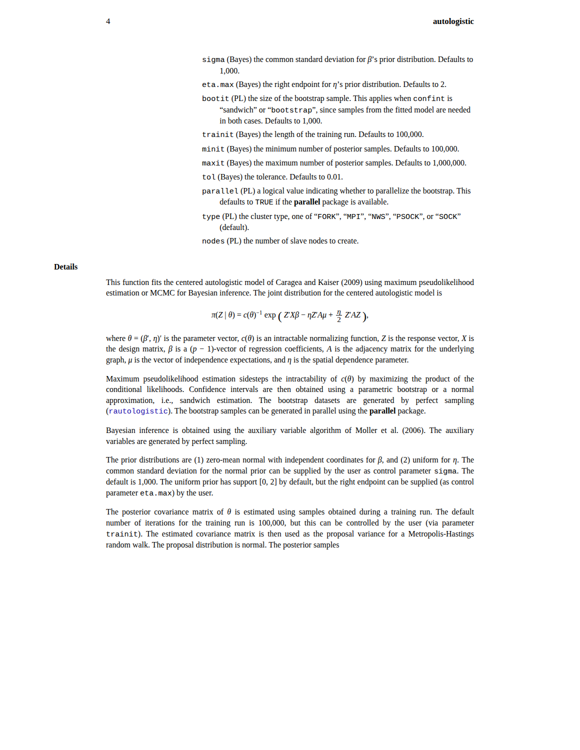4 autologistic
sigma (Bayes) the common standard deviation for β’s prior distribution. Defaults to 1,000.
eta.max (Bayes) the right endpoint for η’s prior distribution. Defaults to 2.
bootit (PL) the size of the bootstrap sample. This applies when confint is “sandwich” or “bootstrap”, since samples from the fitted model are needed in both cases. Defaults to 1,000.
trainit (Bayes) the length of the training run. Defaults to 100,000.
minit (Bayes) the minimum number of posterior samples. Defaults to 100,000.
maxit (Bayes) the maximum number of posterior samples. Defaults to 1,000,000.
tol (Bayes) the tolerance. Defaults to 0.01.
parallel (PL) a logical value indicating whether to parallelize the bootstrap. This defaults to TRUE if the parallel package is available.
type (PL) the cluster type, one of “FORK”, “MPI”, “NWS”, “PSOCK”, or “SOCK” (default).
nodes (PL) the number of slave nodes to create.
Details
This function fits the centered autologistic model of Caragea and Kaiser (2009) using maximum pseudolikelihood estimation or MCMC for Bayesian inference. The joint distribution for the centered autologistic model is
π(Z | θ) = c(θ)−1 exp ( Z′Xβ − ηZ′Aμ + η 2 Z′AZ ),
where θ = (β′, η)′ is the parameter vector, c(θ) is an intractable normalizing function, Z is the response vector, X is the design matrix, β is a (p − 1)-vector of regression coefficients, A is the adjacency matrix for the underlying graph, μ is the vector of independence expectations, and η is the spatial dependence parameter.
Maximum pseudolikelihood estimation sidesteps the intractability of c(θ) by maximizing the product of the conditional likelihoods. Confidence intervals are then obtained using a parametric bootstrap or a normal approximation, i.e., sandwich estimation. The bootstrap datasets are generated by perfect sampling (rautologistic). The bootstrap samples can be generated in parallel using the parallel package.
Bayesian inference is obtained using the auxiliary variable algorithm of Moller et al. (2006). The auxiliary variables are generated by perfect sampling.
The prior distributions are (1) zero-mean normal with independent coordinates for β, and (2) uniform for η. The common standard deviation for the normal prior can be supplied by the user as control parameter sigma. The default is 1,000. The uniform prior has support [0, 2] by default, but the right endpoint can be supplied (as control parameter eta.max) by the user.
The posterior covariance matrix of θ is estimated using samples obtained during a training run. The default number of iterations for the training run is 100,000, but this can be controlled by the user (via parameter trainit). The estimated covariance matrix is then used as the proposal variance for a Metropolis-Hastings random walk. The proposal distribution is normal. The posterior samples